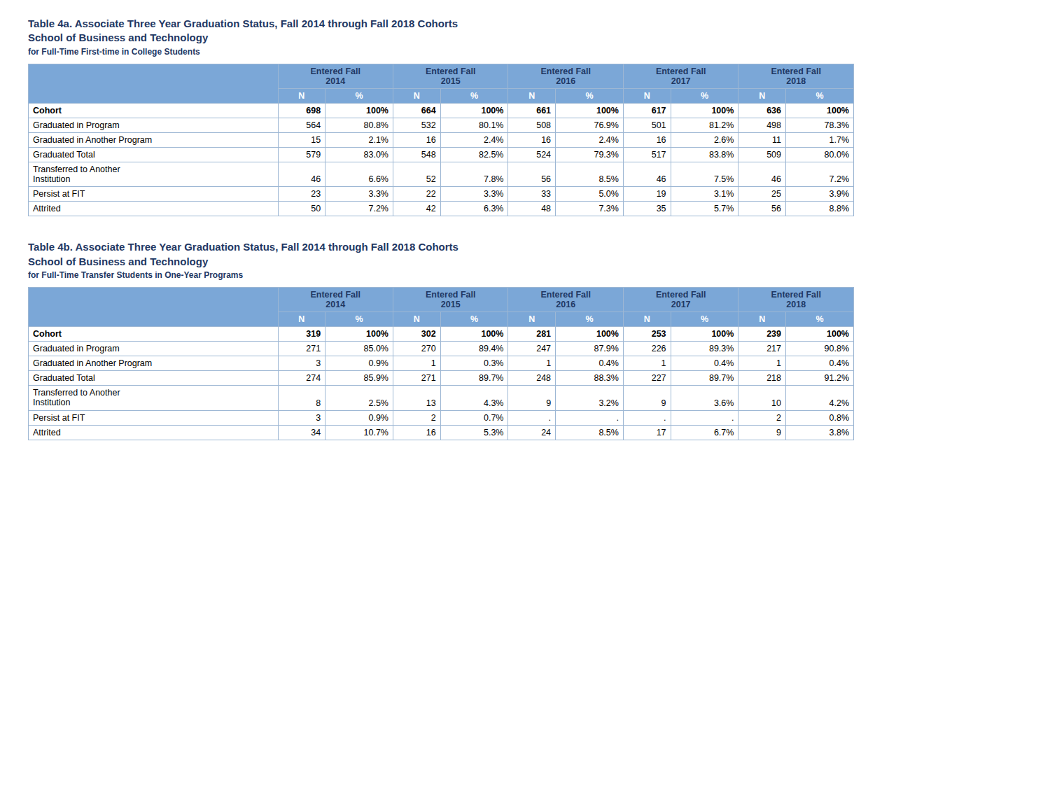Table 4a. Associate Three Year Graduation Status, Fall 2014 through Fall 2018 Cohorts
School of Business and Technology
for Full-Time First-time in College Students
| | Entered Fall 2014 | Entered Fall 2015 | Entered Fall 2016 | Entered Fall 2017 | Entered Fall 2018 |
| --- | --- | --- | --- | --- | --- |
| N | % | N | % | N | % | N | % | N | % |
| Cohort | 698 | 100% | 664 | 100% | 661 | 100% | 617 | 100% | 636 | 100% |
| Graduated in Program | 564 | 80.8% | 532 | 80.1% | 508 | 76.9% | 501 | 81.2% | 498 | 78.3% |
| Graduated in Another Program | 15 | 2.1% | 16 | 2.4% | 16 | 2.4% | 16 | 2.6% | 11 | 1.7% |
| Graduated Total | 579 | 83.0% | 548 | 82.5% | 524 | 79.3% | 517 | 83.8% | 509 | 80.0% |
| Transferred to Another Institution | 46 | 6.6% | 52 | 7.8% | 56 | 8.5% | 46 | 7.5% | 46 | 7.2% |
| Persist at FIT | 23 | 3.3% | 22 | 3.3% | 33 | 5.0% | 19 | 3.1% | 25 | 3.9% |
| Attrited | 50 | 7.2% | 42 | 6.3% | 48 | 7.3% | 35 | 5.7% | 56 | 8.8% |
Table 4b. Associate Three Year Graduation Status, Fall 2014 through Fall 2018 Cohorts
School of Business and Technology
for Full-Time Transfer Students in One-Year Programs
| | Entered Fall 2014 | Entered Fall 2015 | Entered Fall 2016 | Entered Fall 2017 | Entered Fall 2018 |
| --- | --- | --- | --- | --- | --- |
| N | % | N | % | N | % | N | % | N | % |
| Cohort | 319 | 100% | 302 | 100% | 281 | 100% | 253 | 100% | 239 | 100% |
| Graduated in Program | 271 | 85.0% | 270 | 89.4% | 247 | 87.9% | 226 | 89.3% | 217 | 90.8% |
| Graduated in Another Program | 3 | 0.9% | 1 | 0.3% | 1 | 0.4% | 1 | 0.4% | 1 | 0.4% |
| Graduated Total | 274 | 85.9% | 271 | 89.7% | 248 | 88.3% | 227 | 89.7% | 218 | 91.2% |
| Transferred to Another Institution | 8 | 2.5% | 13 | 4.3% | 9 | 3.2% | 9 | 3.6% | 10 | 4.2% |
| Persist at FIT | 3 | 0.9% | 2 | 0.7% | . | . | . | . | 2 | 0.8% |
| Attrited | 34 | 10.7% | 16 | 5.3% | 24 | 8.5% | 17 | 6.7% | 9 | 3.8% |